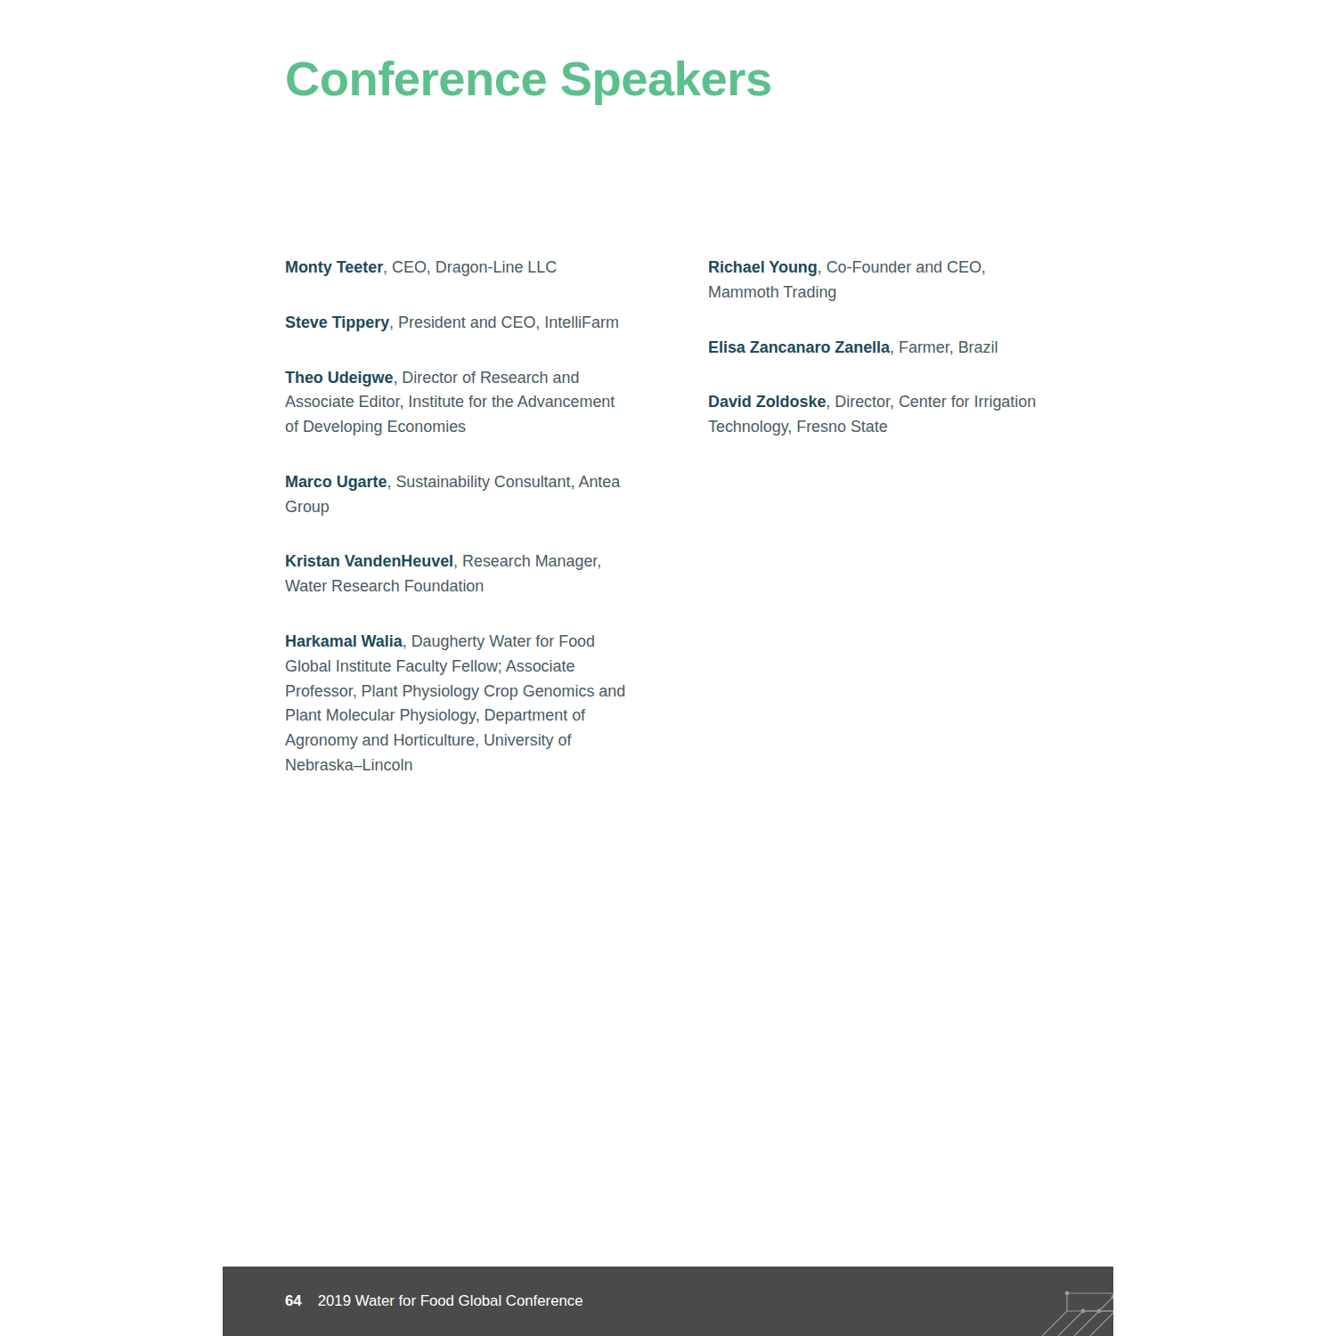Conference Speakers
Monty Teeter, CEO, Dragon-Line LLC
Steve Tippery, President and CEO, IntelliFarm
Theo Udeigwe, Director of Research and Associate Editor, Institute for the Advancement of Developing Economies
Marco Ugarte, Sustainability Consultant, Antea Group
Kristan VandenHeuvel, Research Manager, Water Research Foundation
Harkamal Walia, Daugherty Water for Food Global Institute Faculty Fellow; Associate Professor, Plant Physiology Crop Genomics and Plant Molecular Physiology, Department of Agronomy and Horticulture, University of Nebraska–Lincoln
Richael Young, Co-Founder and CEO, Mammoth Trading
Elisa Zancanaro Zanella, Farmer, Brazil
David Zoldoske, Director, Center for Irrigation Technology, Fresno State
64 2019 Water for Food Global Conference